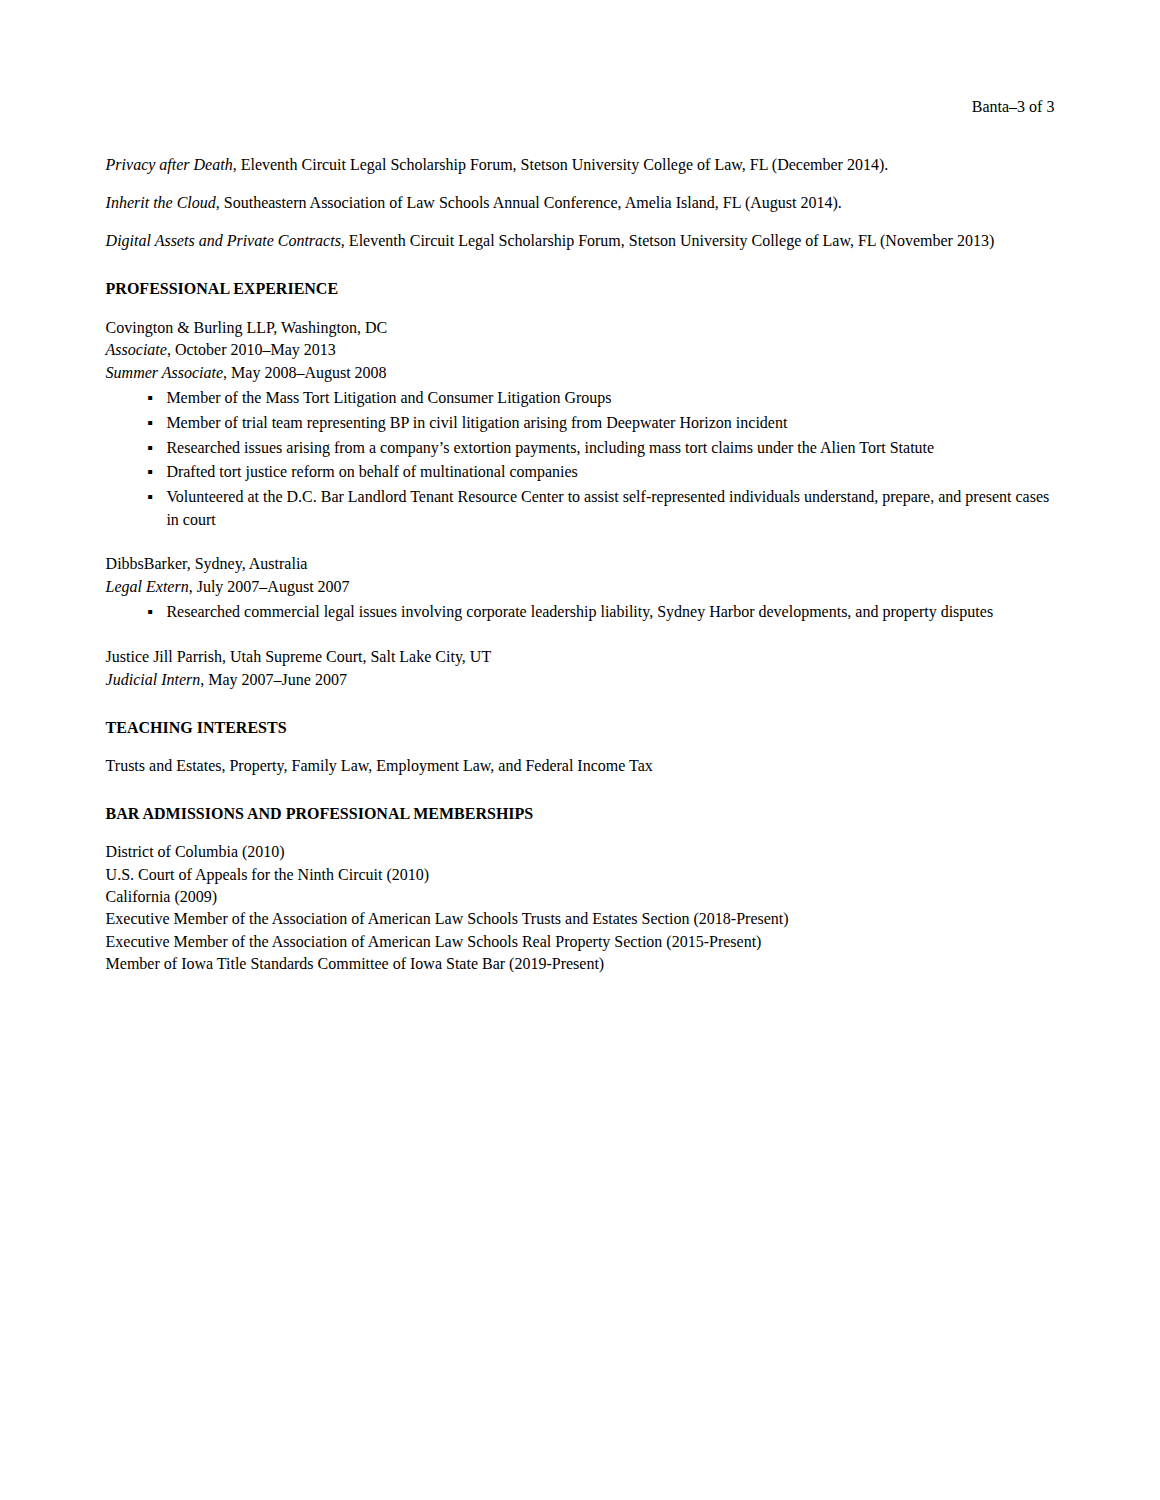Banta–3 of 3
Privacy after Death, Eleventh Circuit Legal Scholarship Forum, Stetson University College of Law, FL (December 2014).
Inherit the Cloud, Southeastern Association of Law Schools Annual Conference, Amelia Island, FL (August 2014).
Digital Assets and Private Contracts, Eleventh Circuit Legal Scholarship Forum, Stetson University College of Law, FL (November 2013)
Professional Experience
Covington & Burling LLP, Washington, DC
Associate, October 2010–May 2013
Summer Associate, May 2008–August 2008
Member of the Mass Tort Litigation and Consumer Litigation Groups
Member of trial team representing BP in civil litigation arising from Deepwater Horizon incident
Researched issues arising from a company’s extortion payments, including mass tort claims under the Alien Tort Statute
Drafted tort justice reform on behalf of multinational companies
Volunteered at the D.C. Bar Landlord Tenant Resource Center to assist self-represented individuals understand, prepare, and present cases in court
DibbsBarker, Sydney, Australia
Legal Extern, July 2007–August 2007
Researched commercial legal issues involving corporate leadership liability, Sydney Harbor developments, and property disputes
Justice Jill Parrish, Utah Supreme Court, Salt Lake City, UT
Judicial Intern, May 2007–June 2007
Teaching Interests
Trusts and Estates, Property, Family Law, Employment Law, and Federal Income Tax
Bar Admissions and Professional Memberships
District of Columbia (2010)
U.S. Court of Appeals for the Ninth Circuit (2010)
California (2009)
Executive Member of the Association of American Law Schools Trusts and Estates Section (2018-Present)
Executive Member of the Association of American Law Schools Real Property Section (2015-Present)
Member of Iowa Title Standards Committee of Iowa State Bar (2019-Present)